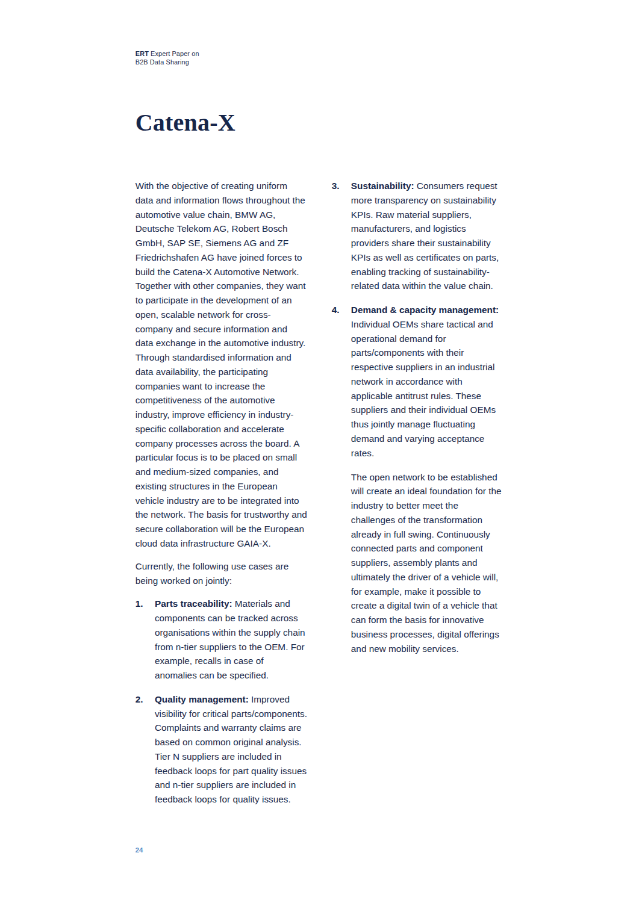ERT Expert Paper on
B2B Data Sharing
Catena-X
With the objective of creating uniform data and information flows throughout the automotive value chain, BMW AG, Deutsche Telekom AG, Robert Bosch GmbH, SAP SE, Siemens AG and ZF Friedrichshafen AG have joined forces to build the Catena-X Automotive Network. Together with other companies, they want to participate in the development of an open, scalable network for cross-company and secure information and data exchange in the automotive industry. Through standardised information and data availability, the participating companies want to increase the competitiveness of the automotive industry, improve efficiency in industry-specific collaboration and accelerate company processes across the board. A particular focus is to be placed on small and medium-sized companies, and existing structures in the European vehicle industry are to be integrated into the network. The basis for trustworthy and secure collaboration will be the European cloud data infrastructure GAIA-X.
Currently, the following use cases are being worked on jointly:
Parts traceability: Materials and components can be tracked across organisations within the supply chain from n-tier suppliers to the OEM. For example, recalls in case of anomalies can be specified.
Quality management: Improved visibility for critical parts/components. Complaints and warranty claims are based on common original analysis. Tier N suppliers are included in feedback loops for part quality issues and n-tier suppliers are included in feedback loops for quality issues.
Sustainability: Consumers request more transparency on sustainability KPIs. Raw material suppliers, manufacturers, and logistics providers share their sustainability KPIs as well as certificates on parts, enabling tracking of sustainability-related data within the value chain.
Demand & capacity management: Individual OEMs share tactical and operational demand for parts/components with their respective suppliers in an industrial network in accordance with applicable antitrust rules. These suppliers and their individual OEMs thus jointly manage fluctuating demand and varying acceptance rates.
The open network to be established will create an ideal foundation for the industry to better meet the challenges of the transformation already in full swing. Continuously connected parts and component suppliers, assembly plants and ultimately the driver of a vehicle will, for example, make it possible to create a digital twin of a vehicle that can form the basis for innovative business processes, digital offerings and new mobility services.
24